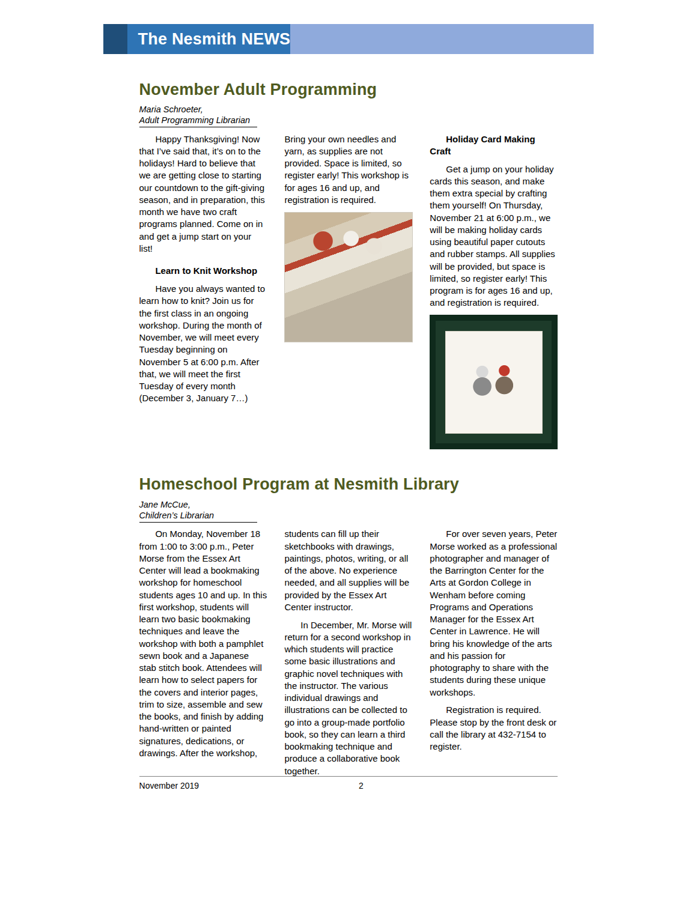The Nesmith NEWS
November Adult Programming
Maria Schroeter,
Adult Programming Librarian
Happy Thanksgiving! Now that I’ve said that, it’s on to the holidays! Hard to believe that we are getting close to starting our countdown to the gift-giving season, and in preparation, this month we have two craft programs planned. Come on in and get a jump start on your list!
Learn to Knit Workshop
Have you always wanted to learn how to knit? Join us for the first class in an ongoing workshop. During the month of November, we will meet every Tuesday beginning on November 5 at 6:00 p.m. After that, we will meet the first Tuesday of every month (December 3, January 7…)
Bring your own needles and yarn, as supplies are not provided. Space is limited, so register early! This workshop is for ages 16 and up, and registration is required.
Holiday Card Making Craft
Get a jump on your holiday cards this season, and make them extra special by crafting them yourself! On Thursday, November 21 at 6:00 p.m., we will be making holiday cards using beautiful paper cutouts and rubber stamps. All supplies will be provided, but space is limited, so register early! This program is for ages 16 and up, and registration is required.
Homeschool Program at Nesmith Library
Jane McCue,
Children’s Librarian
On Monday, November 18 from 1:00 to 3:00 p.m., Peter Morse from the Essex Art Center will lead a bookmaking workshop for homeschool students ages 10 and up. In this first workshop, students will learn two basic bookmaking techniques and leave the workshop with both a pamphlet sewn book and a Japanese stab stitch book. Attendees will learn how to select papers for the covers and interior pages, trim to size, assemble and sew the books, and finish by adding hand-written or painted signatures, dedications, or drawings. After the workshop,
students can fill up their sketchbooks with drawings, paintings, photos, writing, or all of the above. No experience needed, and all supplies will be provided by the Essex Art Center instructor.
In December, Mr. Morse will return for a second workshop in which students will practice some basic illustrations and graphic novel techniques with the instructor. The various individual drawings and illustrations can be collected to go into a group-made portfolio book, so they can learn a third bookmaking technique and produce a collaborative book together.
For over seven years, Peter Morse worked as a professional photographer and manager of the Barrington Center for the Arts at Gordon College in Wenham before coming Programs and Operations Manager for the Essex Art Center in Lawrence. He will bring his knowledge of the arts and his passion for photography to share with the students during these unique workshops.
Registration is required. Please stop by the front desk or call the library at 432-7154 to register.
November 2019
2